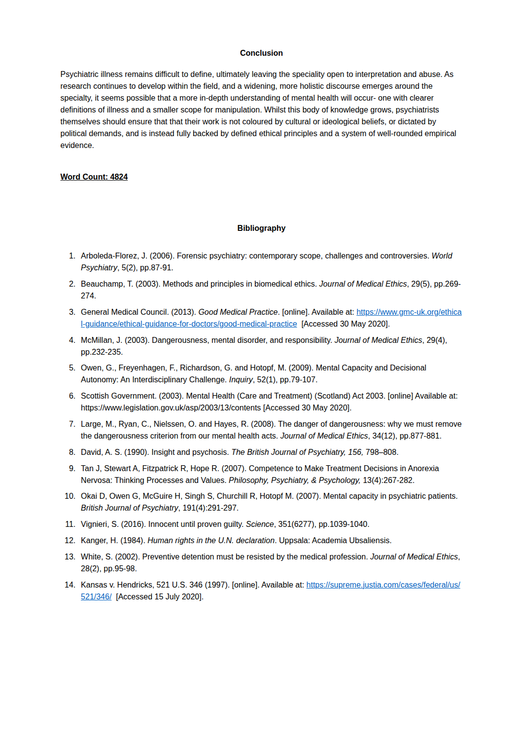Conclusion
Psychiatric illness remains difficult to define, ultimately leaving the speciality open to interpretation and abuse. As research continues to develop within the field, and a widening, more holistic discourse emerges around the specialty, it seems possible that a more in-depth understanding of mental health will occur- one with clearer definitions of illness and a smaller scope for manipulation. Whilst this body of knowledge grows, psychiatrists themselves should ensure that that their work is not coloured by cultural or ideological beliefs, or dictated by political demands, and is instead fully backed by defined ethical principles and a system of well-rounded empirical evidence.
Word Count: 4824
Bibliography
Arboleda-Florez, J. (2006). Forensic psychiatry: contemporary scope, challenges and controversies. World Psychiatry, 5(2), pp.87-91.
Beauchamp, T. (2003). Methods and principles in biomedical ethics. Journal of Medical Ethics, 29(5), pp.269-274.
General Medical Council. (2013). Good Medical Practice. [online]. Available at: https://www.gmc-uk.org/ethical-guidance/ethical-guidance-for-doctors/good-medical-practice [Accessed 30 May 2020].
McMillan, J. (2003). Dangerousness, mental disorder, and responsibility. Journal of Medical Ethics, 29(4), pp.232-235.
Owen, G., Freyenhagen, F., Richardson, G. and Hotopf, M. (2009). Mental Capacity and Decisional Autonomy: An Interdisciplinary Challenge. Inquiry, 52(1), pp.79-107.
Scottish Government. (2003). Mental Health (Care and Treatment) (Scotland) Act 2003. [online] Available at: https://www.legislation.gov.uk/asp/2003/13/contents [Accessed 30 May 2020].
Large, M., Ryan, C., Nielssen, O. and Hayes, R. (2008). The danger of dangerousness: why we must remove the dangerousness criterion from our mental health acts. Journal of Medical Ethics, 34(12), pp.877-881.
David, A. S. (1990). Insight and psychosis. The British Journal of Psychiatry, 156, 798–808.
Tan J, Stewart A, Fitzpatrick R, Hope R. (2007). Competence to Make Treatment Decisions in Anorexia Nervosa: Thinking Processes and Values. Philosophy, Psychiatry, & Psychology, 13(4):267-282.
Okai D, Owen G, McGuire H, Singh S, Churchill R, Hotopf M. (2007). Mental capacity in psychiatric patients. British Journal of Psychiatry, 191(4):291-297.
Vignieri, S. (2016). Innocent until proven guilty. Science, 351(6277), pp.1039-1040.
Kanger, H. (1984). Human rights in the U.N. declaration. Uppsala: Academia Ubsaliensis.
White, S. (2002). Preventive detention must be resisted by the medical profession. Journal of Medical Ethics, 28(2), pp.95-98.
Kansas v. Hendricks, 521 U.S. 346 (1997). [online]. Available at: https://supreme.justia.com/cases/federal/us/521/346/ [Accessed 15 July 2020].